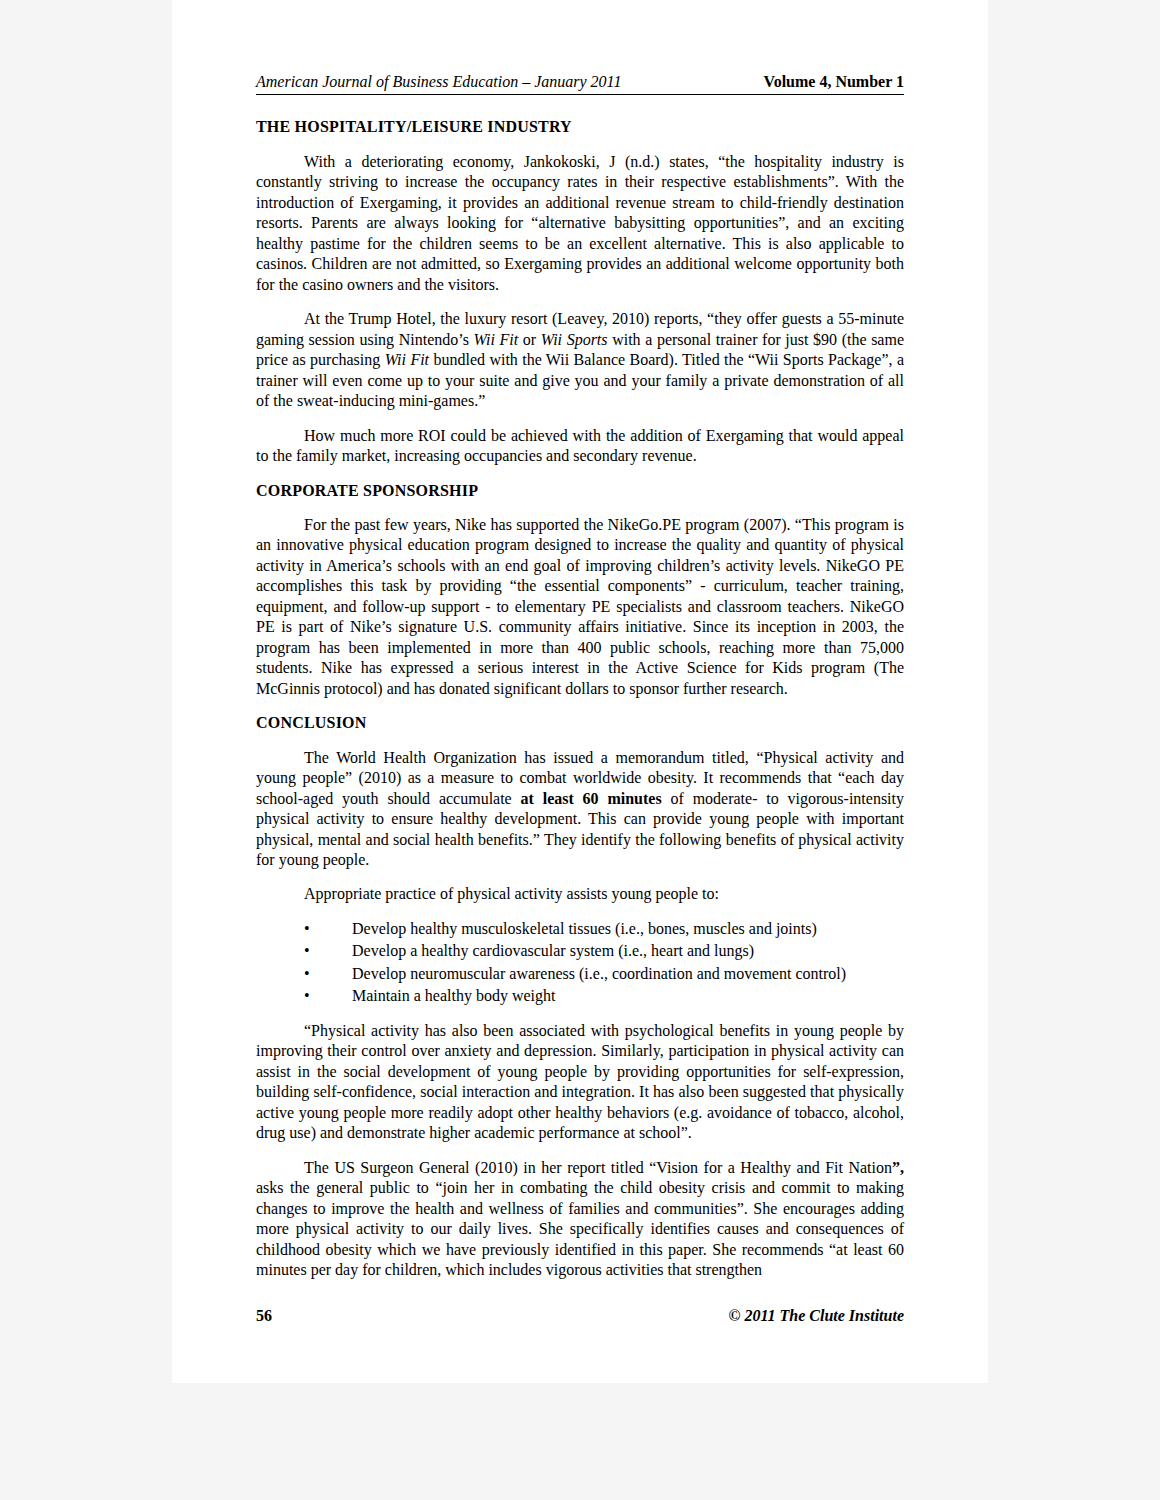American Journal of Business Education – January 2011 Volume 4, Number 1
The Hospitality/Leisure Industry
With a deteriorating economy, Jankokoski, J (n.d.) states, “the hospitality industry is constantly striving to increase the occupancy rates in their respective establishments”. With the introduction of Exergaming, it provides an additional revenue stream to child-friendly destination resorts. Parents are always looking for “alternative babysitting opportunities”, and an exciting healthy pastime for the children seems to be an excellent alternative. This is also applicable to casinos. Children are not admitted, so Exergaming provides an additional welcome opportunity both for the casino owners and the visitors.
At the Trump Hotel, the luxury resort (Leavey, 2010) reports, “they offer guests a 55-minute gaming session using Nintendo’s Wii Fit or Wii Sports with a personal trainer for just $90 (the same price as purchasing Wii Fit bundled with the Wii Balance Board). Titled the “Wii Sports Package”, a trainer will even come up to your suite and give you and your family a private demonstration of all of the sweat-inducing mini-games.”
How much more ROI could be achieved with the addition of Exergaming that would appeal to the family market, increasing occupancies and secondary revenue.
Corporate Sponsorship
For the past few years, Nike has supported the NikeGo.PE program (2007). “This program is an innovative physical education program designed to increase the quality and quantity of physical activity in America’s schools with an end goal of improving children’s activity levels. NikeGO PE accomplishes this task by providing “the essential components” - curriculum, teacher training, equipment, and follow-up support - to elementary PE specialists and classroom teachers. NikeGO PE is part of Nike’s signature U.S. community affairs initiative. Since its inception in 2003, the program has been implemented in more than 400 public schools, reaching more than 75,000 students. Nike has expressed a serious interest in the Active Science for Kids program (The McGinnis protocol) and has donated significant dollars to sponsor further research.
Conclusion
The World Health Organization has issued a memorandum titled, “Physical activity and young people” (2010) as a measure to combat worldwide obesity. It recommends that “each day school-aged youth should accumulate at least 60 minutes of moderate- to vigorous-intensity physical activity to ensure healthy development. This can provide young people with important physical, mental and social health benefits.” They identify the following benefits of physical activity for young people.
Appropriate practice of physical activity assists young people to:
Develop healthy musculoskeletal tissues (i.e., bones, muscles and joints)
Develop a healthy cardiovascular system (i.e., heart and lungs)
Develop neuromuscular awareness (i.e., coordination and movement control)
Maintain a healthy body weight
“Physical activity has also been associated with psychological benefits in young people by improving their control over anxiety and depression. Similarly, participation in physical activity can assist in the social development of young people by providing opportunities for self-expression, building self-confidence, social interaction and integration. It has also been suggested that physically active young people more readily adopt other healthy behaviors (e.g. avoidance of tobacco, alcohol, drug use) and demonstrate higher academic performance at school”.
The US Surgeon General (2010) in her report titled “Vision for a Healthy and Fit Nation”, asks the general public to “join her in combating the child obesity crisis and commit to making changes to improve the health and wellness of families and communities”. She encourages adding more physical activity to our daily lives. She specifically identifies causes and consequences of childhood obesity which we have previously identified in this paper. She recommends “at least 60 minutes per day for children, which includes vigorous activities that strengthen
56 © 2011 The Clute Institute